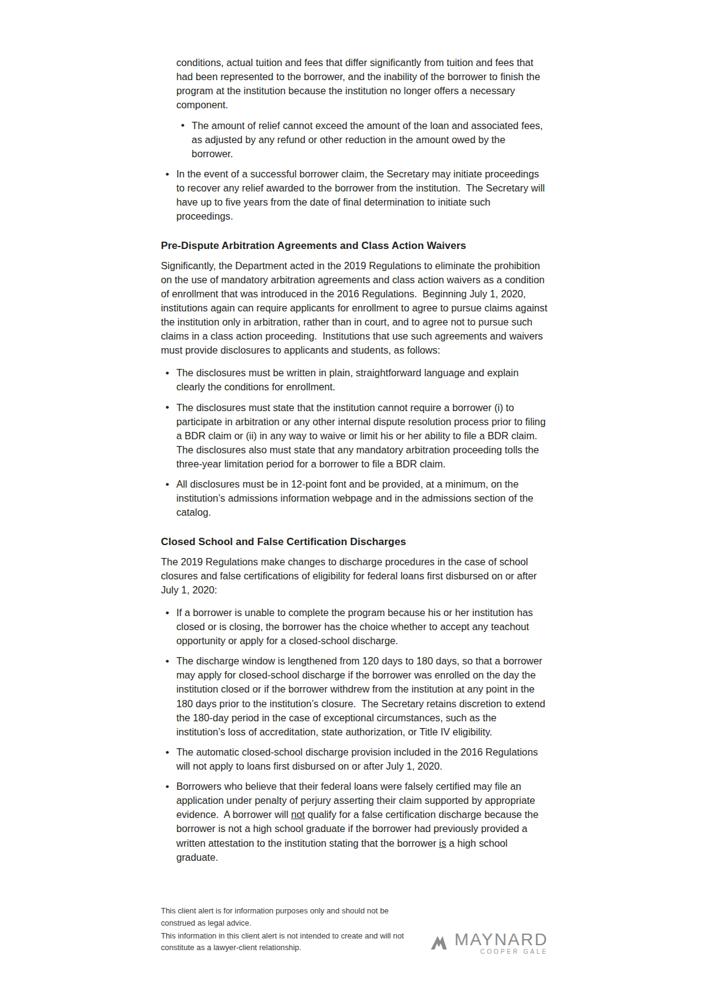conditions, actual tuition and fees that differ significantly from tuition and fees that had been represented to the borrower, and the inability of the borrower to finish the program at the institution because the institution no longer offers a necessary component.
The amount of relief cannot exceed the amount of the loan and associated fees, as adjusted by any refund or other reduction in the amount owed by the borrower.
In the event of a successful borrower claim, the Secretary may initiate proceedings to recover any relief awarded to the borrower from the institution. The Secretary will have up to five years from the date of final determination to initiate such proceedings.
Pre-Dispute Arbitration Agreements and Class Action Waivers
Significantly, the Department acted in the 2019 Regulations to eliminate the prohibition on the use of mandatory arbitration agreements and class action waivers as a condition of enrollment that was introduced in the 2016 Regulations. Beginning July 1, 2020, institutions again can require applicants for enrollment to agree to pursue claims against the institution only in arbitration, rather than in court, and to agree not to pursue such claims in a class action proceeding. Institutions that use such agreements and waivers must provide disclosures to applicants and students, as follows:
The disclosures must be written in plain, straightforward language and explain clearly the conditions for enrollment.
The disclosures must state that the institution cannot require a borrower (i) to participate in arbitration or any other internal dispute resolution process prior to filing a BDR claim or (ii) in any way to waive or limit his or her ability to file a BDR claim. The disclosures also must state that any mandatory arbitration proceeding tolls the three-year limitation period for a borrower to file a BDR claim.
All disclosures must be in 12-point font and be provided, at a minimum, on the institution’s admissions information webpage and in the admissions section of the catalog.
Closed School and False Certification Discharges
The 2019 Regulations make changes to discharge procedures in the case of school closures and false certifications of eligibility for federal loans first disbursed on or after July 1, 2020:
If a borrower is unable to complete the program because his or her institution has closed or is closing, the borrower has the choice whether to accept any teachout opportunity or apply for a closed-school discharge.
The discharge window is lengthened from 120 days to 180 days, so that a borrower may apply for closed-school discharge if the borrower was enrolled on the day the institution closed or if the borrower withdrew from the institution at any point in the 180 days prior to the institution’s closure. The Secretary retains discretion to extend the 180-day period in the case of exceptional circumstances, such as the institution’s loss of accreditation, state authorization, or Title IV eligibility.
The automatic closed-school discharge provision included in the 2016 Regulations will not apply to loans first disbursed on or after July 1, 2020.
Borrowers who believe that their federal loans were falsely certified may file an application under penalty of perjury asserting their claim supported by appropriate evidence. A borrower will not qualify for a false certification discharge because the borrower is not a high school graduate if the borrower had previously provided a written attestation to the institution stating that the borrower is a high school graduate.
This client alert is for information purposes only and should not be construed as legal advice.
This information in this client alert is not intended to create and will not constitute as a lawyer-client relationship.
MAYNARD COOPER GALE